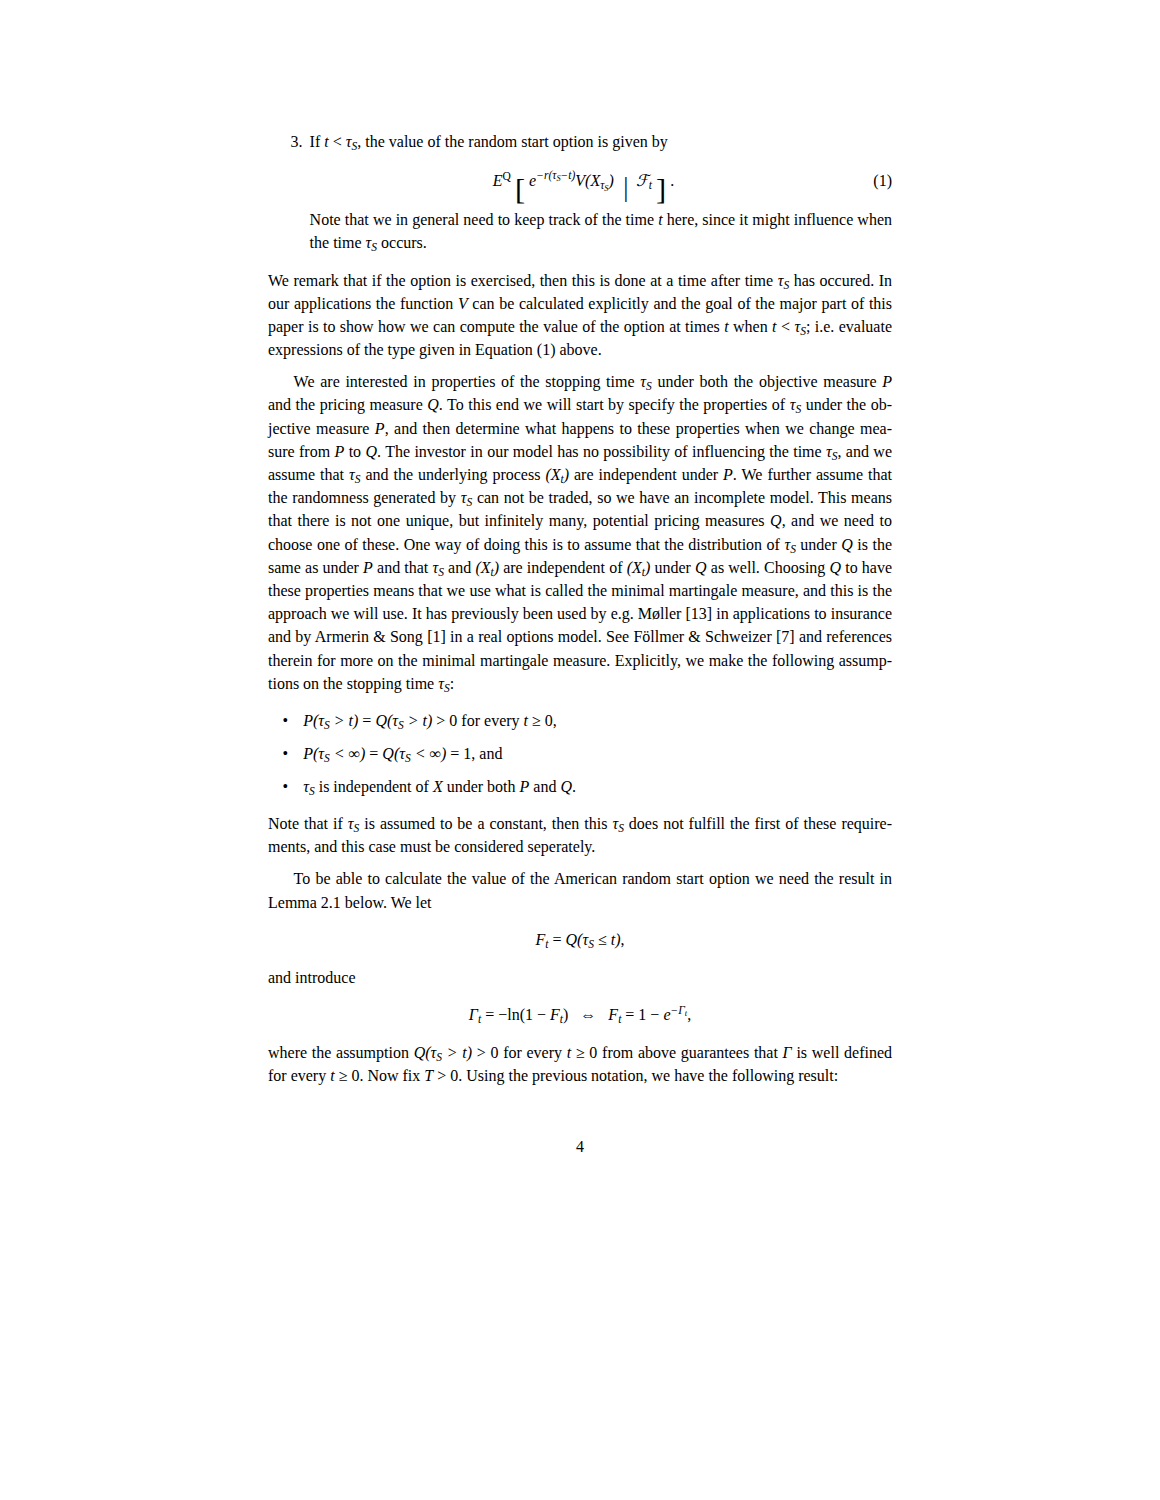3.
If t < τS, the value of the random start option is given by
EQ [ e−r(τS−t)V(XτS) | ℱt ] .
(1)
Note that we in general need to keep track of the time t here, since it might influence when the time τS occurs.
We remark that if the option is exercised, then this is done at a time after time τS has occured. In our applications the function V can be calculated explicitly and the goal of the major part of this paper is to show how we can compute the value of the option at times t when t < τS; i.e. evaluate expressions of the type given in Equation (1) above.
We are interested in properties of the stopping time τS under both the objective measure P and the pricing measure Q. To this end we will start by specify the properties of τS under the objective measure P, and then determine what happens to these properties when we change measure from P to Q. The investor in our model has no possibility of influencing the time τS, and we assume that τS and the underlying process (Xt) are independent under P. We further assume that the randomness generated by τS can not be traded, so we have an incomplete model. This means that there is not one unique, but infinitely many, potential pricing measures Q, and we need to choose one of these. One way of doing this is to assume that the distribution of τS under Q is the same as under P and that τS and (Xt) are independent of (Xt) under Q as well. Choosing Q to have these properties means that we use what is called the minimal martingale measure, and this is the approach we will use. It has previously been used by e.g. Møller [13] in applications to insurance and by Armerin & Song [1] in a real options model. See Föllmer & Schweizer [7] and references therein for more on the minimal martingale measure. Explicitly, we make the following assumptions on the stopping time τS:
P(τS > t) = Q(τS > t) > 0 for every t ≥ 0,
P(τS < ∞) = Q(τS < ∞) = 1, and
τS is independent of X under both P and Q.
Note that if τS is assumed to be a constant, then this τS does not fulfill the first of these requirements, and this case must be considered seperately.
To be able to calculate the value of the American random start option we need the result in Lemma 2.1 below. We let
Ft = Q(τS ≤ t),
and introduce
Γt = −ln(1 − Ft) ⇔ Ft = 1 − e−Γt,
where the assumption Q(τS > t) > 0 for every t ≥ 0 from above guarantees that Γ is well defined for every t ≥ 0. Now fix T > 0. Using the previous notation, we have the following result:
4